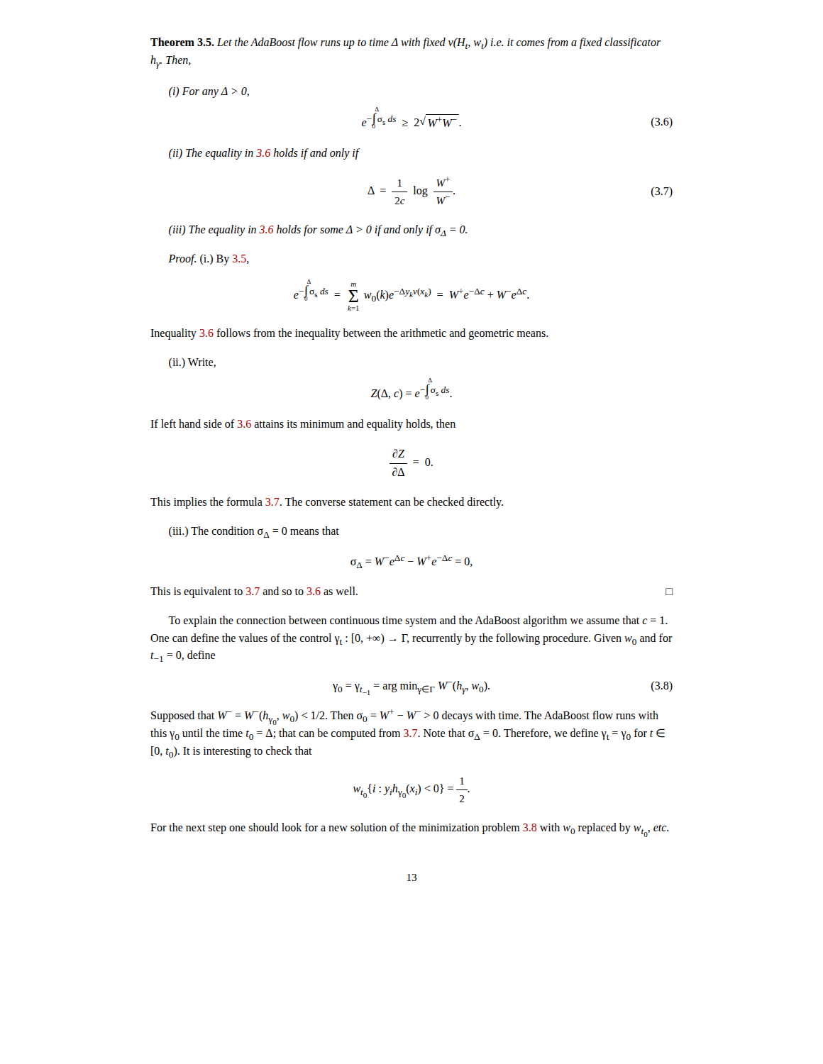Theorem 3.5. Let the AdaBoost flow runs up to time Δ with fixed v(Ht, wt) i.e. it comes from a fixed classificator hγ. Then,
(i) For any Δ > 0,
e−Δ∫0σs ds ≥ 2W+W−. (3.6)
(ii) The equality in 3.6 holds if and only if
Δ = 12c log W+W−. (3.7)
(iii) The equality in 3.6 holds for some Δ > 0 if and only if σΔ = 0.
Proof. (i.) By 3.5,
e−Δ∫0σs ds = mΣk=1 w0(k)e−Δykv(xk) = W+e−Δc + W−eΔc.
Inequality 3.6 follows from the inequality between the arithmetic and geometric means.
(ii.) Write,
Z(Δ, c) = e−Δ∫0σs ds.
If left hand side of 3.6 attains its minimum and equality holds, then
∂Z∂Δ = 0.
This implies the formula 3.7. The converse statement can be checked directly.
(iii.) The condition σΔ = 0 means that
σΔ = W−eΔc − W+e−Δc = 0,
This is equivalent to 3.7 and so to 3.6 as well. □
To explain the connection between continuous time system and the AdaBoost algorithm we assume that c = 1. One can define the values of the control γt : [0, +∞) → Γ, recurrently by the following procedure. Given w0 and for t−1 = 0, define
γ0 = γt−1 = arg minγ∈Γ W−(hγ, w0). (3.8)
Supposed that W− = W−(hγ0, w0) < 1/2. Then σ0 = W+ − W− > 0 decays with time. The AdaBoost flow runs with this γ0 until the time t0 = Δ; that can be computed from 3.7. Note that σΔ = 0. Therefore, we define γt = γ0 for t ∈ [0, t0). It is interesting to check that
wt0{i : yihγ0(xi) < 0} = 12.
For the next step one should look for a new solution of the minimization problem 3.8 with w0 replaced by wt0, etc.
13